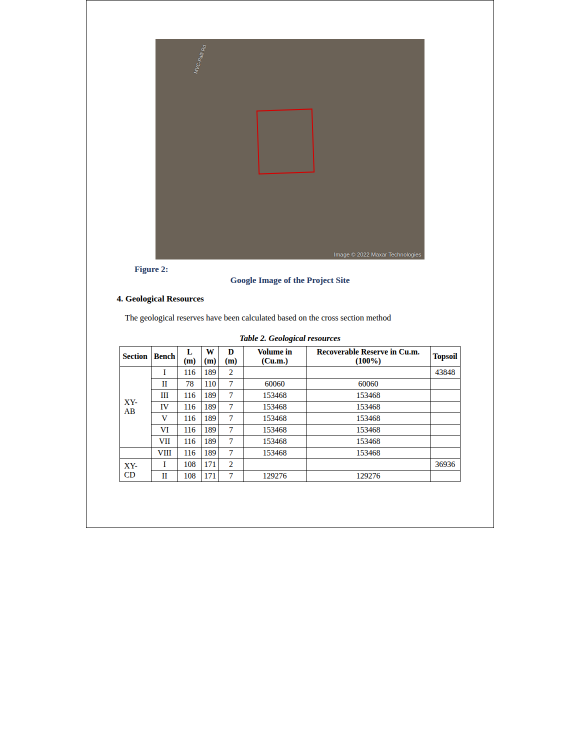MVC-Palli Rd
Image © 2022 Maxar Technologies
Figure 2:
Google Image of the Project Site
4. Geological Resources
The geological reserves have been calculated based on the cross section method
Table 2. Geological resources
| Section | Bench | L (m) | W (m) | D (m) | Volume in (Cu.m.) | Recoverable Reserve in Cu.m. (100%) | Topsoil |
| --- | --- | --- | --- | --- | --- | --- | --- |
| XY-AB | I | 116 | 189 | 2 | | | 43848 |
| II | 78 | 110 | 7 | 60060 | 60060 | |
| III | 116 | 189 | 7 | 153468 | 153468 | |
| IV | 116 | 189 | 7 | 153468 | 153468 | |
| V | 116 | 189 | 7 | 153468 | 153468 | |
| VI | 116 | 189 | 7 | 153468 | 153468 | |
| VII | 116 | 189 | 7 | 153468 | 153468 | |
| | VIII | 116 | 189 | 7 | 153468 | 153468 | |
| XY-CD | I | 108 | 171 | 2 | | | 36936 |
| II | 108 | 171 | 7 | 129276 | 129276 | |